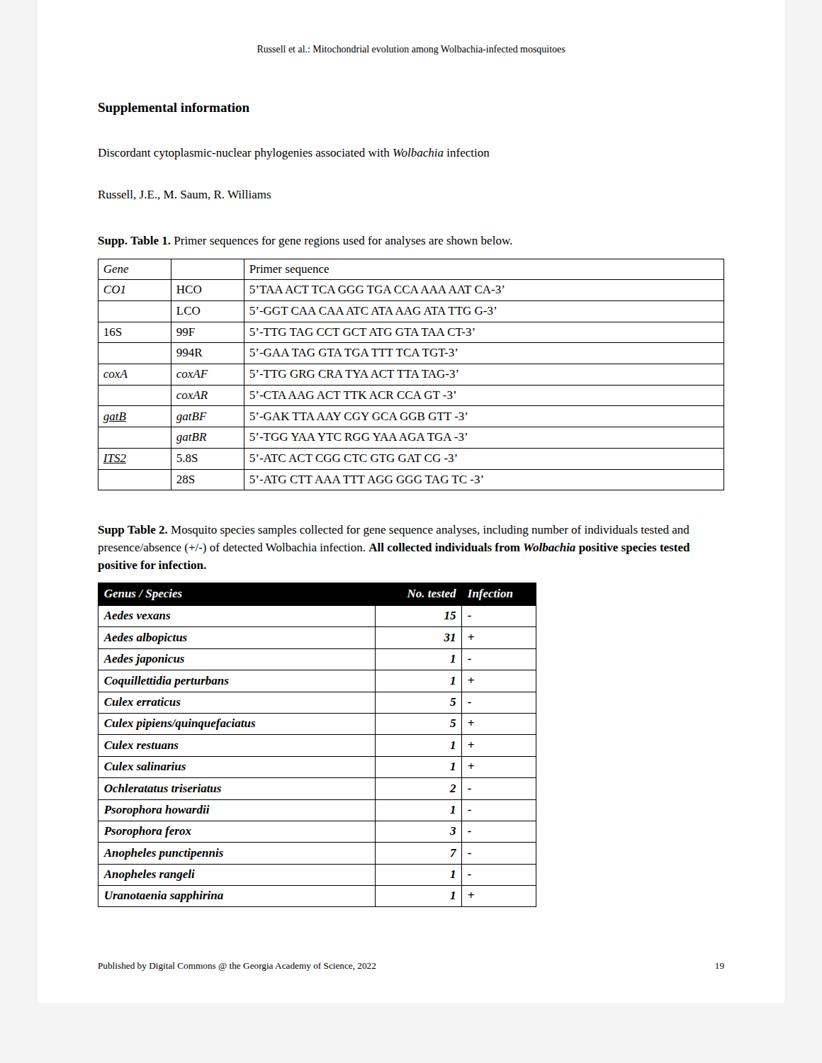Russell et al.: Mitochondrial evolution among Wolbachia-infected mosquitoes
Supplemental information
Discordant cytoplasmic-nuclear phylogenies associated with Wolbachia infection
Russell, J.E., M. Saum, R. Williams
Supp. Table 1. Primer sequences for gene regions used for analyses are shown below.
| Gene | | Primer sequence |
| CO1 | HCO | 5’TAA ACT TCA GGG TGA CCA AAA AAT CA-3’ |
| | LCO | 5’-GGT CAA CAA ATC ATA AAG ATA TTG G-3’ |
| 16S | 99F | 5’-TTG TAG CCT GCT ATG GTA TAA CT-3’ |
| | 994R | 5’-GAA TAG GTA TGA TTT TCA TGT-3’ |
| coxA | coxAF | 5’-TTG GRG CRA TYA ACT TTA TAG-3’ |
| | coxAR | 5’-CTA AAG ACT TTK ACR CCA GT -3’ |
| gatB | gatBF | 5’-GAK TTA AAY CGY GCA GGB GTT -3’ |
| | gatBR | 5’-TGG YAA YTC RGG YAA AGA TGA -3’ |
| ITS2 | 5.8S | 5’-ATC ACT CGG CTC GTG GAT CG -3’ |
| | 28S | 5’-ATG CTT AAA TTT AGG GGG TAG TC -3’ |
Supp Table 2. Mosquito species samples collected for gene sequence analyses, including number of individuals tested and presence/absence (+/-) of detected Wolbachia infection. All collected individuals from Wolbachia positive species tested positive for infection.
| Genus / Species | No. tested | Infection |
| --- | --- | --- |
| Aedes vexans | 15 | - |
| Aedes albopictus | 31 | + |
| Aedes japonicus | 1 | - |
| Coquillettidia perturbans | 1 | + |
| Culex erraticus | 5 | - |
| Culex pipiens/quinquefaciatus | 5 | + |
| Culex restuans | 1 | + |
| Culex salinarius | 1 | + |
| Ochleratatus triseriatus | 2 | - |
| Psorophora howardii | 1 | - |
| Psorophora ferox | 3 | - |
| Anopheles punctipennis | 7 | - |
| Anopheles rangeli | 1 | - |
| Uranotaenia sapphirina | 1 | + |
Published by Digital Commons @ the Georgia Academy of Science, 2022 19